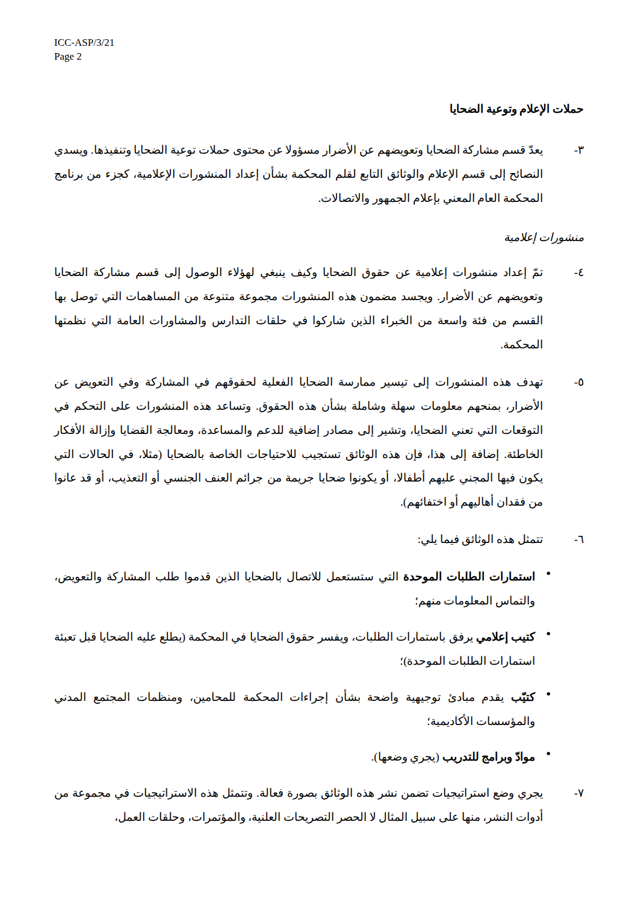ICC-ASP/3/21
Page 2
حملات الإعلام وتوعية الضحايا
٣-
يعدّ قسم مشاركة الضحايا وتعويضهم عن الأضرار مسؤولا عن محتوى حملات توعية الضحايا وتنفيذها. ويسدي النصائح إلى قسم الإعلام والوثائق التابع لقلم المحكمة بشأن إعداد المنشورات الإعلامية، كجزء من برنامج المحكمة العام المعني بإعلام الجمهور والاتصالات.
منشورات إعلامية
٤-
تمّ إعداد منشورات إعلامية عن حقوق الضحايا وكيف ينبغي لهؤلاء الوصول إلى قسم مشاركة الضحايا وتعويضهم عن الأضرار. ويجسد مضمون هذه المنشورات مجموعة متنوعة من المساهمات التي توصل بها القسم من فئة واسعة من الخبراء الذين شاركوا في حلقات التدارس والمشاورات العامة التي نظمتها المحكمة.
٥-
تهدف هذه المنشورات إلى تيسير ممارسة الضحايا الفعلية لحقوقهم في المشاركة وفي التعويض عن الأضرار، بمنحهم معلومات سهلة وشاملة بشأن هذه الحقوق. وتساعد هذه المنشورات على التحكم في التوقعات التي تعني الضحايا، وتشير إلى مصادر إضافية للدعم والمساعدة، ومعالجة القضايا وإزالة الأفكار الخاطئة. إضافة إلى هذا، فإن هذه الوثائق تستجيب للاحتياجات الخاصة بالضحايا (مثلا، في الحالات التي يكون فيها المجني عليهم أطفالا، أو يكونوا ضحايا جريمة من جرائم العنف الجنسي أو التعذيب، أو قد عانوا من فقدان أهاليهم أو اختفائهم).
٦-
تتمثل هذه الوثائق فيما يلي:
استمارات الطلبات الموحدة التي ستستعمل للاتصال بالضحايا الذين قدموا طلب المشاركة والتعويض، والتماس المعلومات منهم؛
كتيب إعلامي يرفق باستمارات الطلبات، ويفسر حقوق الضحايا في المحكمة (يطلع عليه الضحايا قبل تعبئة استمارات الطلبات الموحدة)؛
كتيّب يقدم مبادئ توجيهية واضحة بشأن إجراءات المحكمة للمحامين، ومنظمات المجتمع المدني والمؤسسات الأكاديمية؛
موادّ وبرامج للتدريب (يجري وضعها).
٧-
يجري وضع استراتيجيات تضمن نشر هذه الوثائق بصورة فعالة. وتتمثل هذه الاستراتيجيات في مجموعة من أدوات النشر، منها على سبيل المثال لا الحصر التصريحات العلنية، والمؤتمرات، وحلقات العمل،